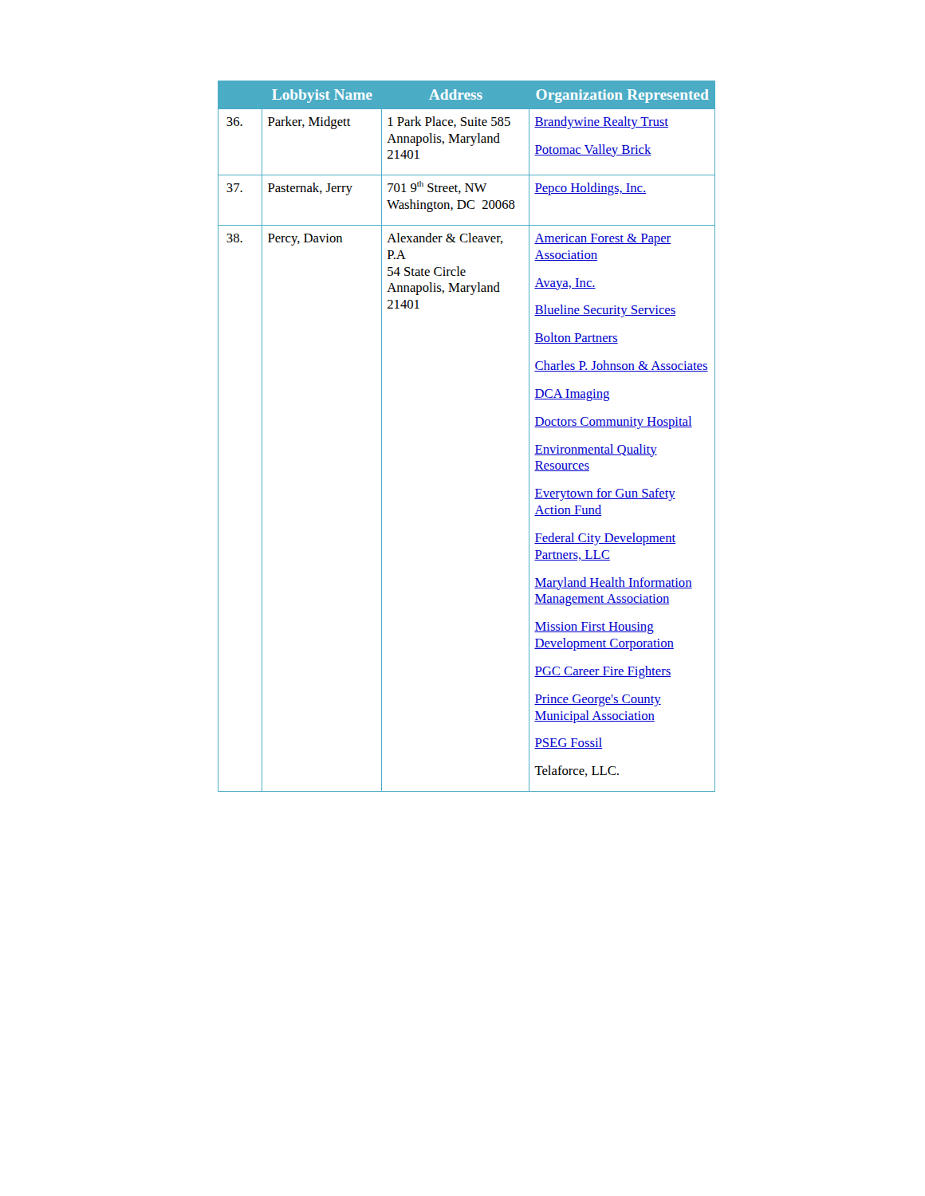| | Lobbyist Name | Address | Organization Represented |
| --- | --- | --- | --- |
| 36. | Parker, Midgett | 1 Park Place, Suite 585 Annapolis, Maryland 21401 | Brandywine Realty Trust Potomac Valley Brick |
| 37. | Pasternak, Jerry | 701 9 th Street, NW Washington, DC 20068 | Pepco Holdings, Inc. |
| 38. | Percy, Davion | Alexander & Cleaver, P.A 54 State Circle Annapolis, Maryland 21401 | American Forest & Paper Association Avaya, Inc. Blueline Security Services Bolton Partners Charles P. Johnson & Associates DCA Imaging Doctors Community Hospital Environmental Quality Resources Everytown for Gun Safety Action Fund Federal City Development Partners, LLC Maryland Health Information Management Association Mission First Housing Development Corporation PGC Career Fire Fighters Prince George's County Municipal Association PSEG Fossil Telaforce, LLC. |